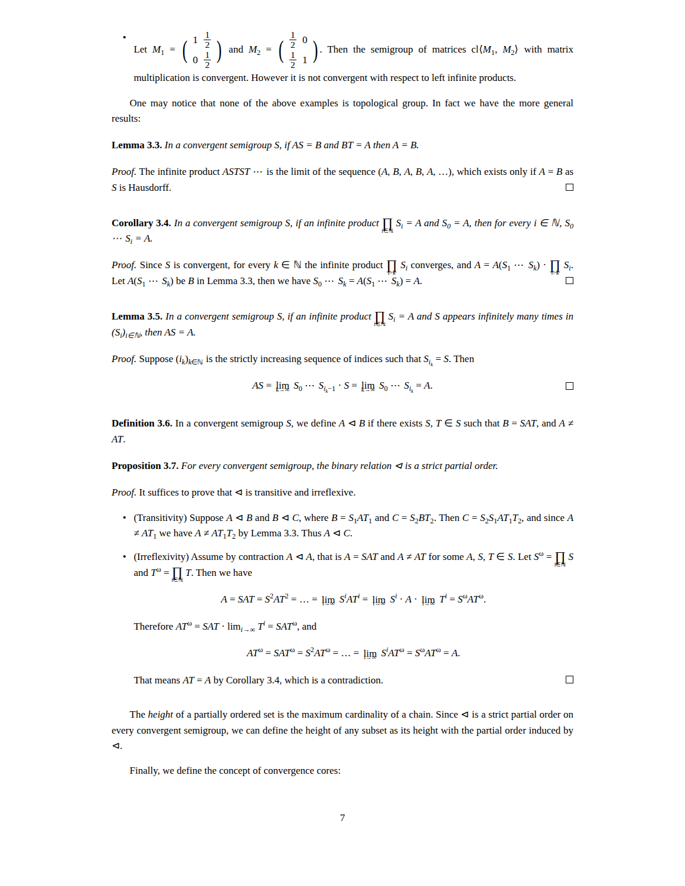Let M1 = (
| 1 | 1 2 |
| 0 | 1 2 |
) and M2 = (
| 1 2 | 0 |
| 1 2 | 1 |
). Then the semigroup of matrices cl⟨M1, M2⟩ with matrix multiplication is convergent. However it is not convergent with respect to left infinite products.
One may notice that none of the above examples is topological group. In fact we have the more general results:
Lemma 3.3. In a convergent semigroup S, if AS = B and BT = A then A = B.
Proof. The infinite product ASTST ⋯ is the limit of the sequence (A, B, A, B, A, …), which exists only if A = B as S is Hausdorff.
Corollary 3.4. In a convergent semigroup S, if an infinite product ∏i∈ℕ Si = A and S0 = A, then for every i ∈ ℕ, S0 ⋯ Si = A.
Proof. Since S is convergent, for every k ∈ ℕ the infinite product ∏i>k Si converges, and A = A(S1 ⋯ Sk) · ∏i>k Si. Let A(S1 ⋯ Sk) be B in Lemma 3.3, then we have S0 ⋯ Sk = A(S1 ⋯ Sk) = A.
Lemma 3.5. In a convergent semigroup S, if an infinite product ∏i∈ℕ Si = A and S appears infinitely many times in (Si)i∈ℕ, then AS = A.
Proof. Suppose (ik)k∈ℕ is the strictly increasing sequence of indices such that Sik = S. Then
AS = lim k→∞ S0 ⋯ Sik−1 · S = lim k→∞ S0 ⋯ Sik = A.
Definition 3.6. In a convergent semigroup S, we define A ⊲ B if there exists S, T ∈ S such that B = SAT, and A ≠ AT.
Proposition 3.7. For every convergent semigroup, the binary relation ⊲ is a strict partial order.
Proof. It suffices to prove that ⊲ is transitive and irreflexive.
(Transitivity) Suppose A ⊲ B and B ⊲ C, where B = S1AT1 and C = S2BT2. Then C = S2S1AT1T2, and since A ≠ AT1 we have A ≠ AT1T2 by Lemma 3.3. Thus A ⊲ C.
(Irreflexivity) Assume by contraction A ⊲ A, that is A = SAT and A ≠ AT for some A, S, T ∈ S. Let Sω = ∏i∈ℕ S and Tω = ∏i∈ℕ T. Then we have
A = SAT = S2AT2 = … = lim i→∞ SiATi = lim i→∞ Si · A · lim i→∞ Ti = SωATω.
Therefore ATω = SAT · limi→∞ Ti = SATω, and
ATω = SATω = S2ATω = … = lim i→∞ SiATω = SωATω = A.
That means AT = A by Corollary 3.4, which is a contradiction.
The height of a partially ordered set is the maximum cardinality of a chain. Since ⊲ is a strict partial order on every convergent semigroup, we can define the height of any subset as its height with the partial order induced by ⊲.
Finally, we define the concept of convergence cores:
7